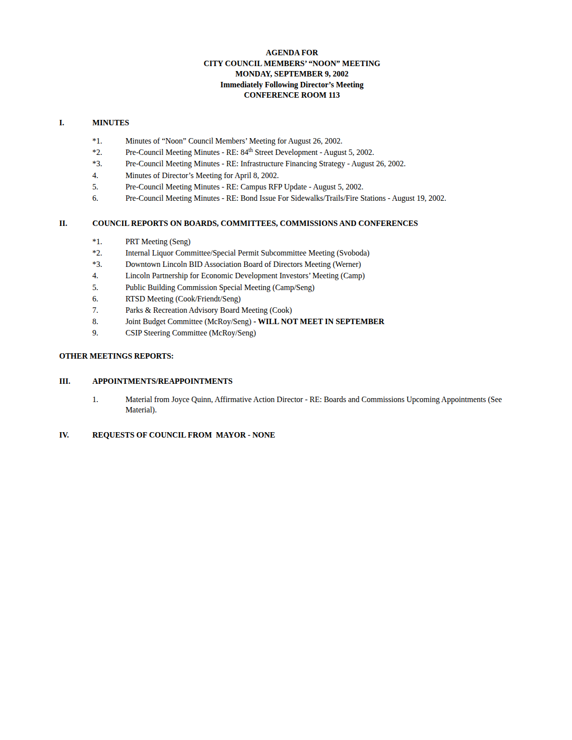AGENDA FOR
CITY COUNCIL MEMBERS’ “NOON” MEETING
MONDAY, SEPTEMBER 9, 2002
Immediately Following Director’s Meeting
CONFERENCE ROOM 113
I. MINUTES
*1. Minutes of “Noon” Council Members’ Meeting for August 26, 2002.
*2. Pre-Council Meeting Minutes - RE: 84th Street Development - August 5, 2002.
*3. Pre-Council Meeting Minutes - RE: Infrastructure Financing Strategy - August 26, 2002.
4. Minutes of Director’s Meeting for April 8, 2002.
5. Pre-Council Meeting Minutes - RE: Campus RFP Update - August 5, 2002.
6. Pre-Council Meeting Minutes - RE: Bond Issue For Sidewalks/Trails/Fire Stations - August 19, 2002.
II. COUNCIL REPORTS ON BOARDS, COMMITTEES, COMMISSIONS AND CONFERENCES
*1. PRT Meeting (Seng)
*2. Internal Liquor Committee/Special Permit Subcommittee Meeting (Svoboda)
*3. Downtown Lincoln BID Association Board of Directors Meeting (Werner)
4. Lincoln Partnership for Economic Development Investors’ Meeting (Camp)
5. Public Building Commission Special Meeting (Camp/Seng)
6. RTSD Meeting (Cook/Friendt/Seng)
7. Parks & Recreation Advisory Board Meeting (Cook)
8. Joint Budget Committee (McRoy/Seng) - WILL NOT MEET IN SEPTEMBER
9. CSIP Steering Committee (McRoy/Seng)
OTHER MEETINGS REPORTS:
III. APPOINTMENTS/REAPPOINTMENTS
1. Material from Joyce Quinn, Affirmative Action Director - RE: Boards and Commissions Upcoming Appointments (See Material).
IV. REQUESTS OF COUNCIL FROM MAYOR - NONE